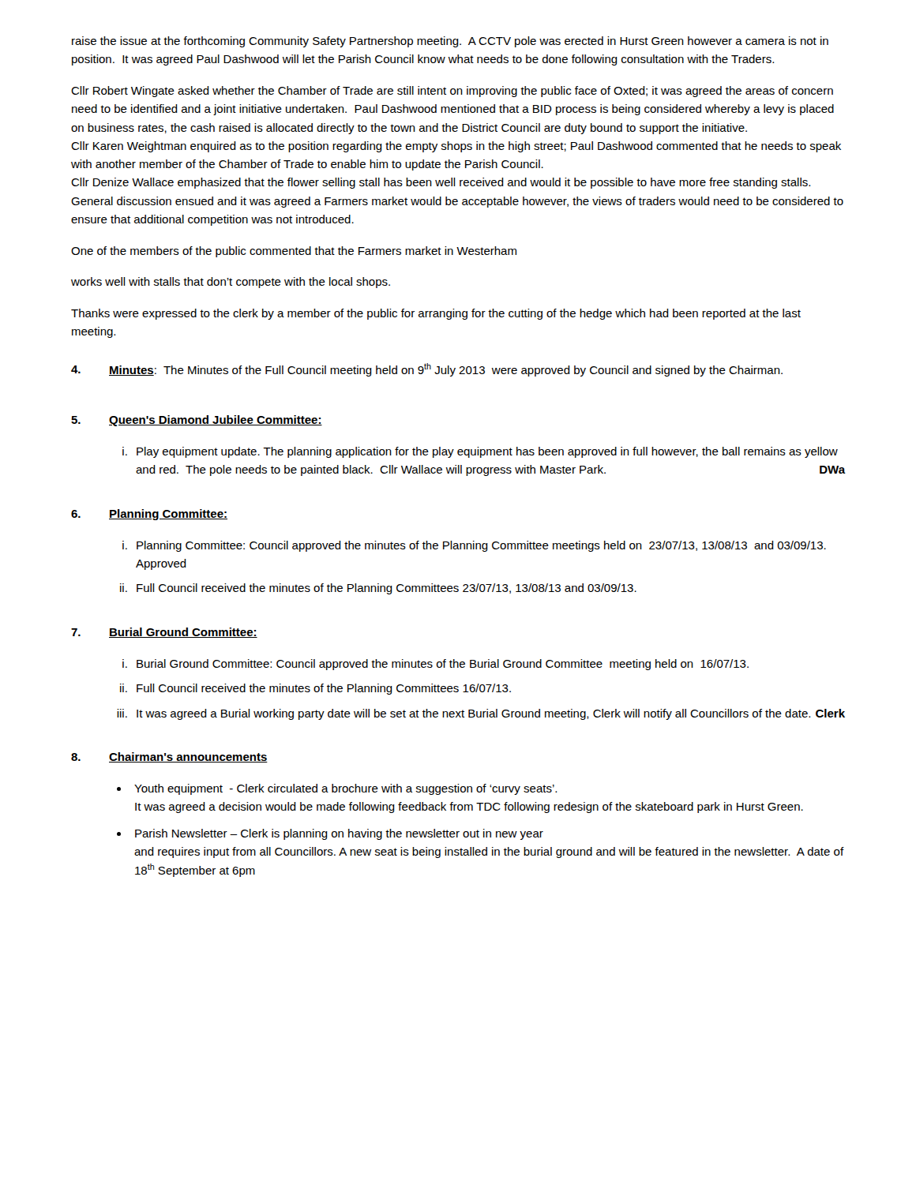raise the issue at the forthcoming Community Safety Partnershop meeting. A CCTV pole was erected in Hurst Green however a camera is not in position. It was agreed Paul Dashwood will let the Parish Council know what needs to be done following consultation with the Traders.
Cllr Robert Wingate asked whether the Chamber of Trade are still intent on improving the public face of Oxted; it was agreed the areas of concern need to be identified and a joint initiative undertaken. Paul Dashwood mentioned that a BID process is being considered whereby a levy is placed on business rates, the cash raised is allocated directly to the town and the District Council are duty bound to support the initiative.
Cllr Karen Weightman enquired as to the position regarding the empty shops in the high street; Paul Dashwood commented that he needs to speak with another member of the Chamber of Trade to enable him to update the Parish Council.
Cllr Denize Wallace emphasized that the flower selling stall has been well received and would it be possible to have more free standing stalls. General discussion ensued and it was agreed a Farmers market would be acceptable however, the views of traders would need to be considered to ensure that additional competition was not introduced.
One of the members of the public commented that the Farmers market in Westerham
works well with stalls that don’t compete with the local shops.
Thanks were expressed to the clerk by a member of the public for arranging for the cutting of the hedge which had been reported at the last meeting.
4.
Minutes: The Minutes of the Full Council meeting held on 9th July 2013 were approved by Council and signed by the Chairman.
5.
Queen's Diamond Jubilee Committee:
Play equipment update. The planning application for the play equipment has been approved in full however, the ball remains as yellow and red. The pole needs to be painted black. Cllr Wallace will progress with Master Park. DWa
6.
Planning Committee:
Planning Committee: Council approved the minutes of the Planning Committee meetings held on 23/07/13, 13/08/13 and 03/09/13. Approved
Full Council received the minutes of the Planning Committees 23/07/13, 13/08/13 and 03/09/13.
7.
Burial Ground Committee:
Burial Ground Committee: Council approved the minutes of the Burial Ground Committee meeting held on 16/07/13.
Full Council received the minutes of the Planning Committees 16/07/13.
It was agreed a Burial working party date will be set at the next Burial Ground meeting, Clerk will notify all Councillors of the date. Clerk
8.
Chairman's announcements
Youth equipment - Clerk circulated a brochure with a suggestion of ‘curvy seats’.
It was agreed a decision would be made following feedback from TDC following redesign of the skateboard park in Hurst Green.
Parish Newsletter – Clerk is planning on having the newsletter out in new year
and requires input from all Councillors. A new seat is being installed in the burial ground and will be featured in the newsletter. A date of 18th September at 6pm